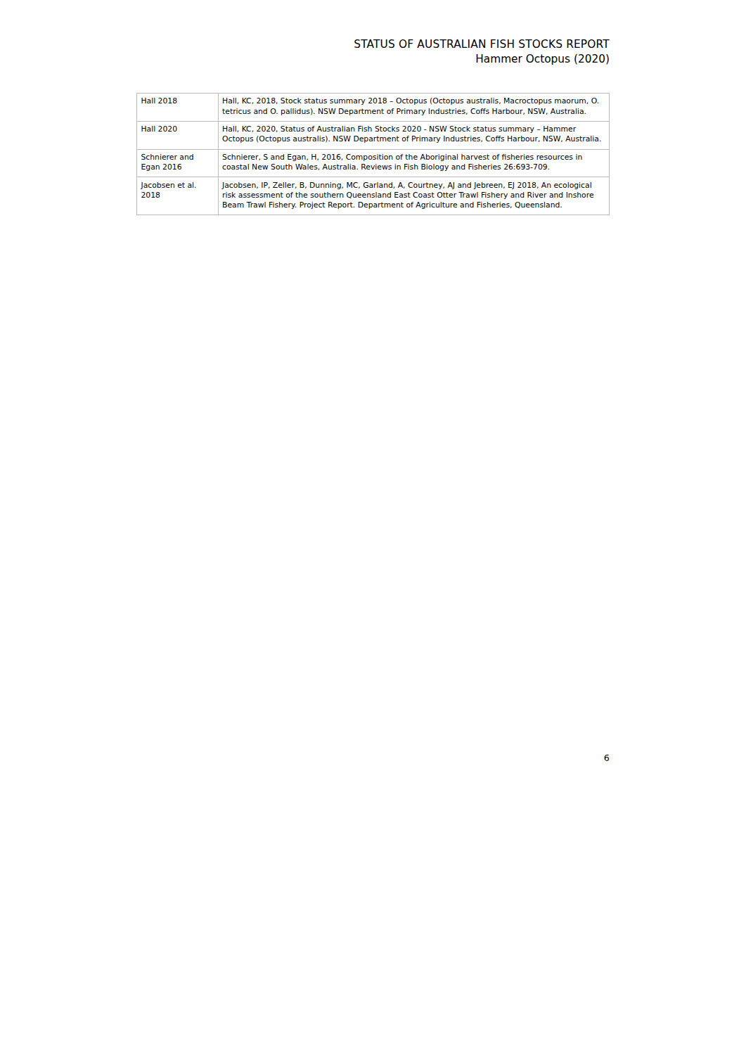STATUS OF AUSTRALIAN FISH STOCKS REPORT
Hammer Octopus (2020)
| Hall 2018 | Hall, KC, 2018, Stock status summary 2018 – Octopus (Octopus australis, Macroctopus maorum, O. tetricus and O. pallidus). NSW Department of Primary Industries, Coffs Harbour, NSW, Australia. |
| Hall 2020 | Hall, KC, 2020, Status of Australian Fish Stocks 2020 - NSW Stock status summary – Hammer Octopus (Octopus australis). NSW Department of Primary Industries, Coffs Harbour, NSW, Australia. |
| Schnierer and Egan 2016 | Schnierer, S and Egan, H, 2016, Composition of the Aboriginal harvest of fisheries resources in coastal New South Wales, Australia. Reviews in Fish Biology and Fisheries 26:693-709. |
| Jacobsen et al. 2018 | Jacobsen, IP, Zeller, B, Dunning, MC, Garland, A, Courtney, AJ and Jebreen, EJ 2018, An ecological risk assessment of the southern Queensland East Coast Otter Trawl Fishery and River and Inshore Beam Trawl Fishery. Project Report. Department of Agriculture and Fisheries, Queensland. |
6